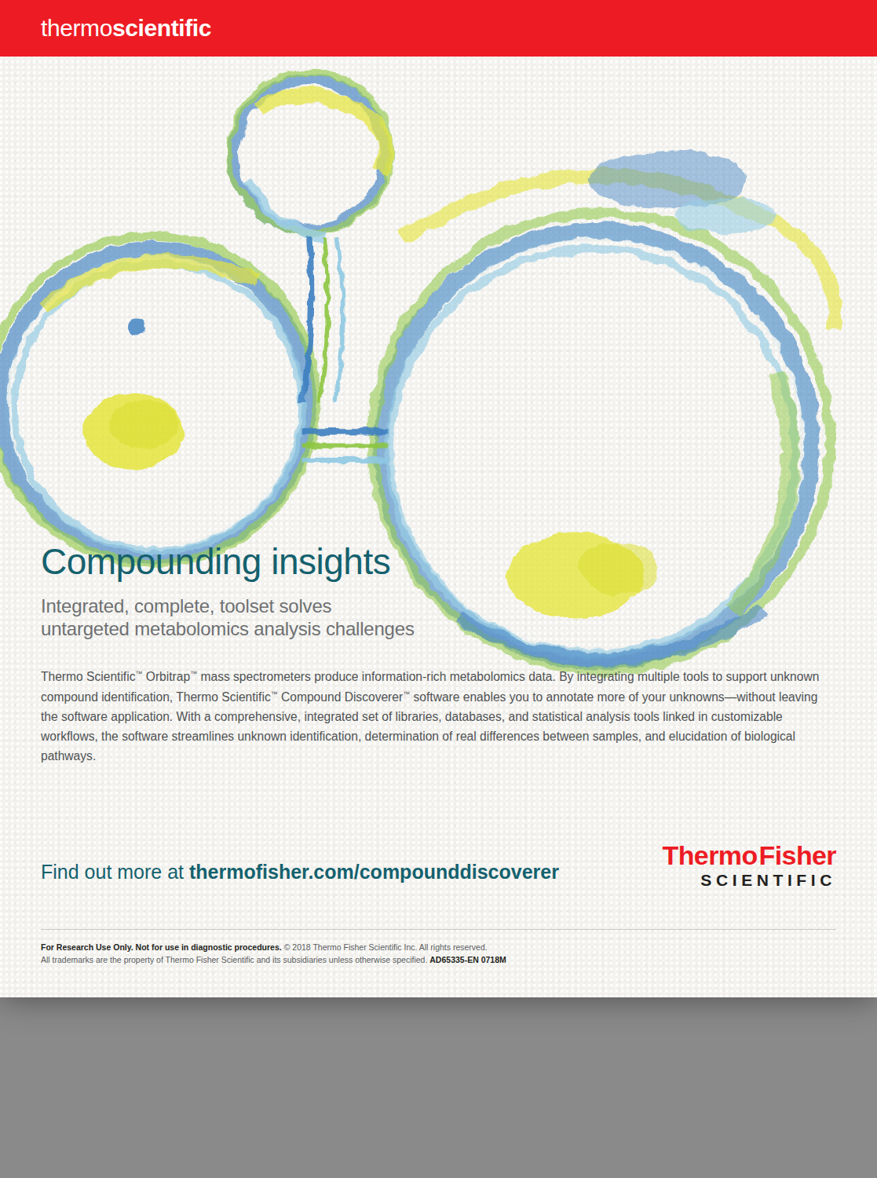thermo scientific
Compounding insights
Integrated, complete, toolset solves
untargeted metabolomics analysis challenges
Thermo Scientific™ Orbitrap™ mass spectrometers produce information-rich metabolomics data. By integrating multiple tools to support unknown compound identification, Thermo Scientific™ Compound Discoverer™ software enables you to annotate more of your unknowns—without leaving the software application. With a comprehensive, integrated set of libraries, databases, and statistical analysis tools linked in customizable workflows, the software streamlines unknown identification, determination of real differences between samples, and elucidation of biological pathways.
Find out more at thermofisher.com/compounddiscoverer
ThermoFisher
SCIENTIFIC
For Research Use Only. Not for use in diagnostic procedures. © 2018 Thermo Fisher Scientific Inc. All rights reserved.
All trademarks are the property of Thermo Fisher Scientific and its subsidiaries unless otherwise specified. AD65335-EN 0718M